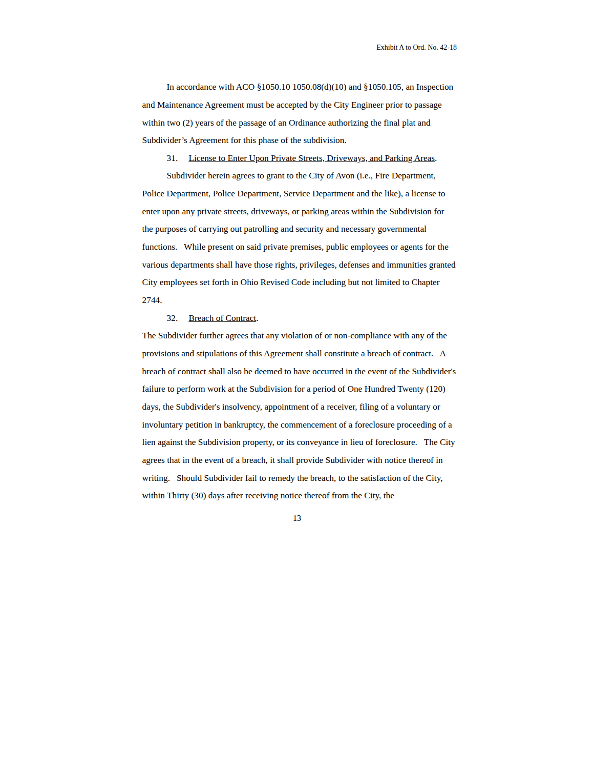Exhibit A to Ord. No. 42-18
In accordance with ACO §1050.10 1050.08(d)(10) and §1050.105, an Inspection and Maintenance Agreement must be accepted by the City Engineer prior to passage within two (2) years of the passage of an Ordinance authorizing the final plat and Subdivider’s Agreement for this phase of the subdivision.
31. License to Enter Upon Private Streets, Driveways, and Parking Areas.
Subdivider herein agrees to grant to the City of Avon (i.e., Fire Department, Police Department, Police Department, Service Department and the like), a license to enter upon any private streets, driveways, or parking areas within the Subdivision for the purposes of carrying out patrolling and security and necessary governmental functions. While present on said private premises, public employees or agents for the various departments shall have those rights, privileges, defenses and immunities granted City employees set forth in Ohio Revised Code including but not limited to Chapter 2744.
32. Breach of Contract.
The Subdivider further agrees that any violation of or non-compliance with any of the provisions and stipulations of this Agreement shall constitute a breach of contract. A breach of contract shall also be deemed to have occurred in the event of the Subdivider's failure to perform work at the Subdivision for a period of One Hundred Twenty (120) days, the Subdivider's insolvency, appointment of a receiver, filing of a voluntary or involuntary petition in bankruptcy, the commencement of a foreclosure proceeding of a lien against the Subdivision property, or its conveyance in lieu of foreclosure. The City agrees that in the event of a breach, it shall provide Subdivider with notice thereof in writing. Should Subdivider fail to remedy the breach, to the satisfaction of the City, within Thirty (30) days after receiving notice thereof from the City, the
13